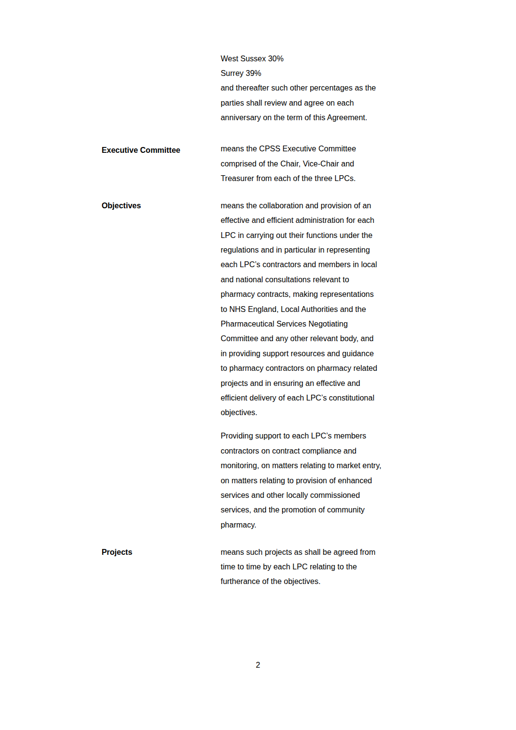West Sussex 30%
Surrey 39%
and thereafter such other percentages as the parties shall review and agree on each anniversary on the term of this Agreement.
Executive Committee
means the CPSS Executive Committee comprised of the Chair, Vice-Chair and Treasurer from each of the three LPCs.
Objectives
means the collaboration and provision of an effective and efficient administration for each LPC in carrying out their functions under the regulations and in particular in representing each LPC’s contractors and members in local and national consultations relevant to pharmacy contracts, making representations to NHS England, Local Authorities and the Pharmaceutical Services Negotiating Committee and any other relevant body, and in providing support resources and guidance to pharmacy contractors on pharmacy related projects and in ensuring an effective and efficient delivery of each LPC’s constitutional objectives.
Providing support to each LPC’s members contractors on contract compliance and monitoring, on matters relating to market entry, on matters relating to provision of enhanced services and other locally commissioned services, and the promotion of community pharmacy.
Projects
means such projects as shall be agreed from time to time by each LPC relating to the furtherance of the objectives.
2